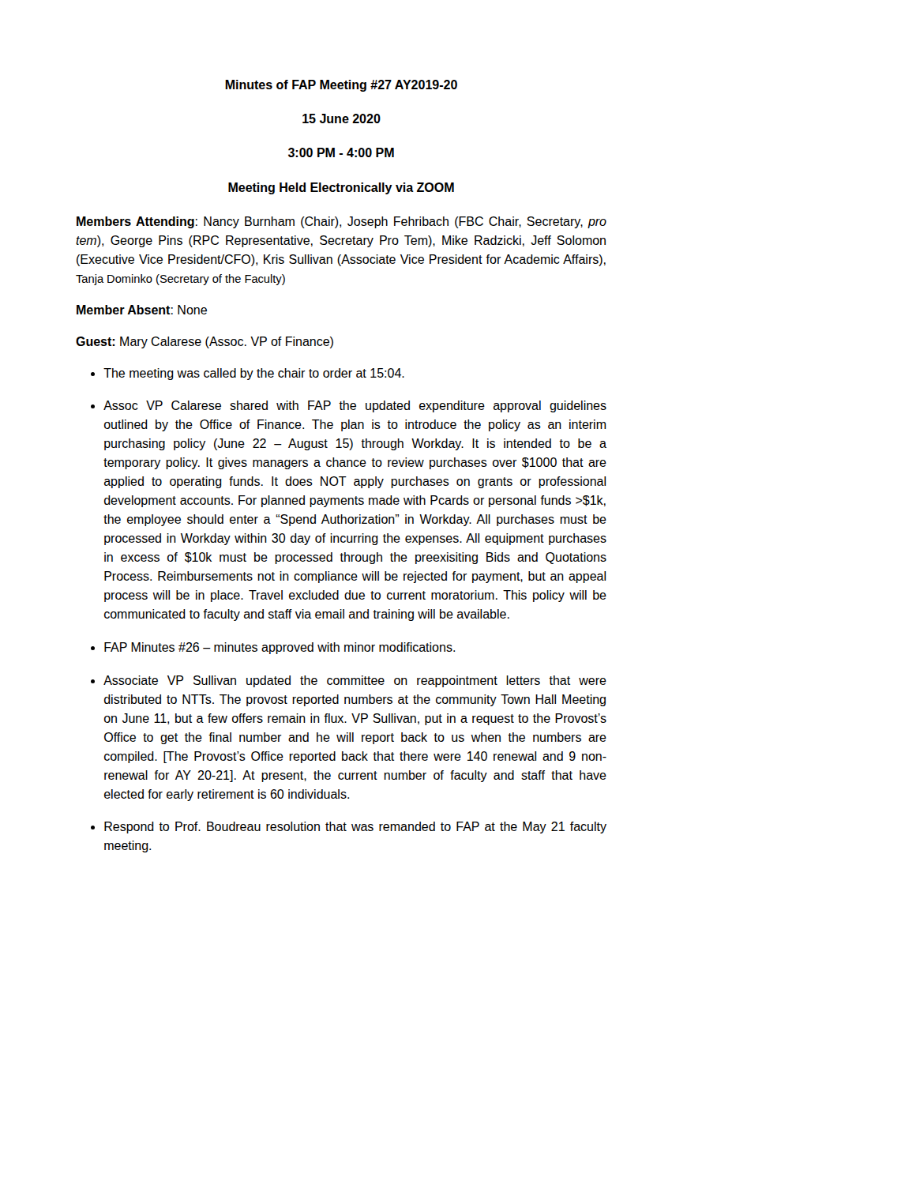Minutes of FAP Meeting #27 AY2019-20
15 June 2020
3:00 PM - 4:00 PM
Meeting Held Electronically via ZOOM
Members Attending: Nancy Burnham (Chair), Joseph Fehribach (FBC Chair, Secretary, pro tem), George Pins (RPC Representative, Secretary Pro Tem), Mike Radzicki, Jeff Solomon (Executive Vice President/CFO), Kris Sullivan (Associate Vice President for Academic Affairs), Tanja Dominko (Secretary of the Faculty)
Member Absent: None
Guest: Mary Calarese (Assoc. VP of Finance)
The meeting was called by the chair to order at 15:04.
Assoc VP Calarese shared with FAP the updated expenditure approval guidelines outlined by the Office of Finance. The plan is to introduce the policy as an interim purchasing policy (June 22 – August 15) through Workday. It is intended to be a temporary policy. It gives managers a chance to review purchases over $1000 that are applied to operating funds. It does NOT apply purchases on grants or professional development accounts. For planned payments made with Pcards or personal funds >$1k, the employee should enter a “Spend Authorization” in Workday. All purchases must be processed in Workday within 30 day of incurring the expenses. All equipment purchases in excess of $10k must be processed through the preexisiting Bids and Quotations Process. Reimbursements not in compliance will be rejected for payment, but an appeal process will be in place. Travel excluded due to current moratorium. This policy will be communicated to faculty and staff via email and training will be available.
FAP Minutes #26 – minutes approved with minor modifications.
Associate VP Sullivan updated the committee on reappointment letters that were distributed to NTTs. The provost reported numbers at the community Town Hall Meeting on June 11, but a few offers remain in flux. VP Sullivan, put in a request to the Provost’s Office to get the final number and he will report back to us when the numbers are compiled. [The Provost’s Office reported back that there were 140 renewal and 9 non-renewal for AY 20-21]. At present, the current number of faculty and staff that have elected for early retirement is 60 individuals.
Respond to Prof. Boudreau resolution that was remanded to FAP at the May 21 faculty meeting.